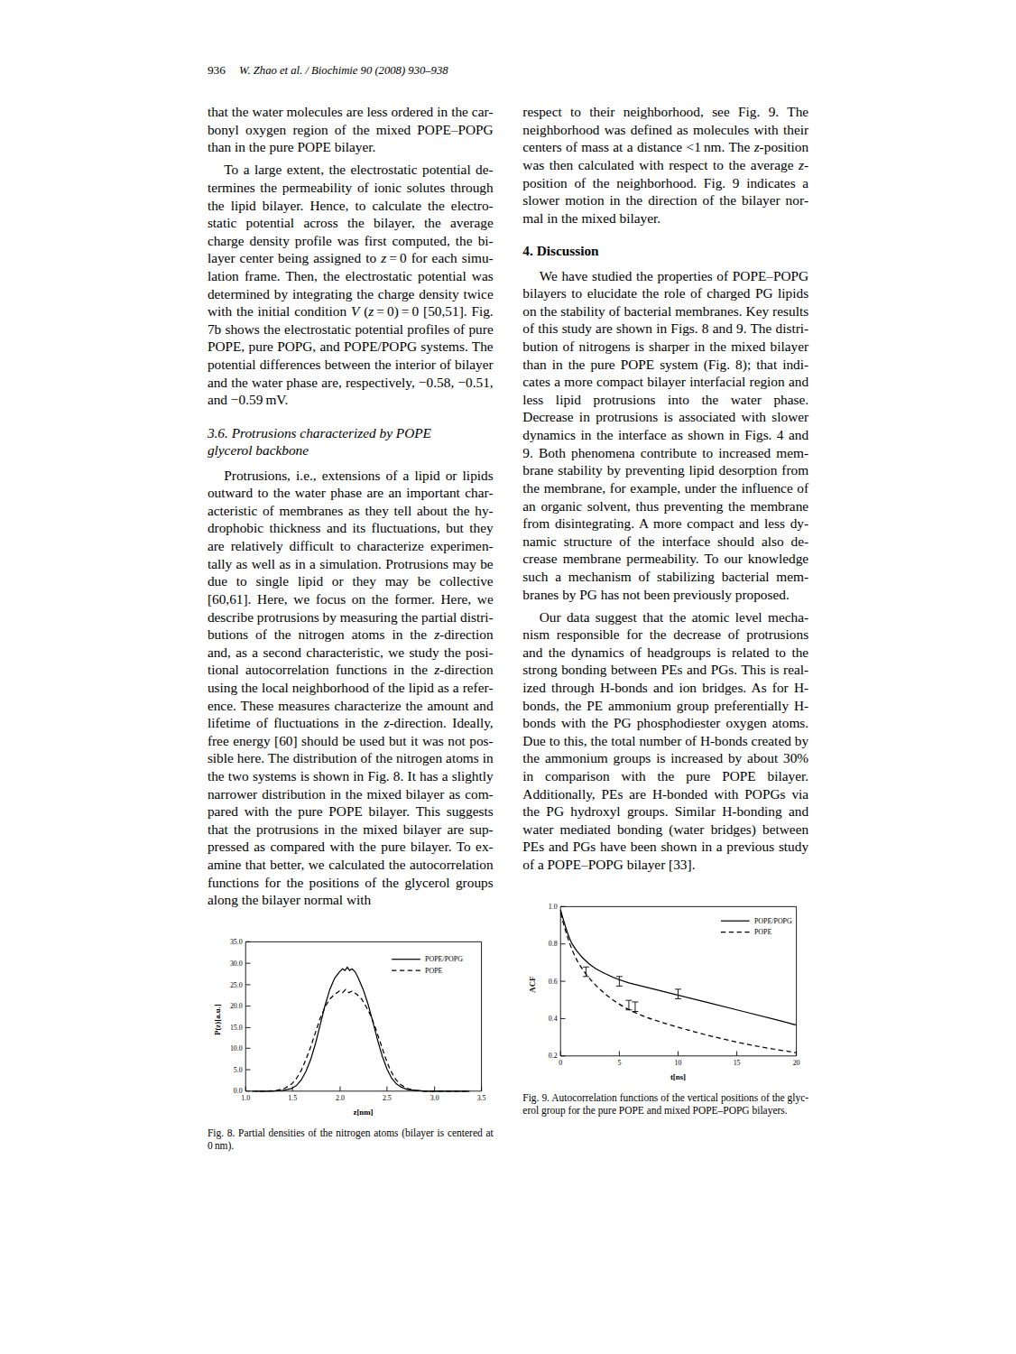936 W. Zhao et al. / Biochimie 90 (2008) 930–938
that the water molecules are less ordered in the carbonyl oxygen region of the mixed POPE–POPG than in the pure POPE bilayer.
To a large extent, the electrostatic potential determines the permeability of ionic solutes through the lipid bilayer. Hence, to calculate the electrostatic potential across the bilayer, the average charge density profile was first computed, the bilayer center being assigned to z = 0 for each simulation frame. Then, the electrostatic potential was determined by integrating the charge density twice with the initial condition V (z = 0) = 0 [50,51]. Fig. 7b shows the electrostatic potential profiles of pure POPE, pure POPG, and POPE/POPG systems. The potential differences between the interior of bilayer and the water phase are, respectively, −0.58, −0.51, and −0.59 mV.
3.6. Protrusions characterized by POPE
glycerol backbone
Protrusions, i.e., extensions of a lipid or lipids outward to the water phase are an important characteristic of membranes as they tell about the hydrophobic thickness and its fluctuations, but they are relatively difficult to characterize experimentally as well as in a simulation. Protrusions may be due to single lipid or they may be collective [60,61]. Here, we focus on the former. Here, we describe protrusions by measuring the partial distributions of the nitrogen atoms in the z-direction and, as a second characteristic, we study the positional autocorrelation functions in the z-direction using the local neighborhood of the lipid as a reference. These measures characterize the amount and lifetime of fluctuations in the z-direction. Ideally, free energy [60] should be used but it was not possible here. The distribution of the nitrogen atoms in the two systems is shown in Fig. 8. It has a slightly narrower distribution in the mixed bilayer as compared with the pure POPE bilayer. This suggests that the protrusions in the mixed bilayer are suppressed as compared with the pure bilayer. To examine that better, we calculated the autocorrelation functions for the positions of the glycerol groups along the bilayer normal with
1.0 1.5 2.0 2.5 3.0 3.5 0.0 5.0 10.0 15.0 20.0 25.0 30.0 35.0 z[nm] P(z)[a.u.] POPE/POPG POPE
Fig. 8. Partial densities of the nitrogen atoms (bilayer is centered at 0 nm).
respect to their neighborhood, see Fig. 9. The neighborhood was defined as molecules with their centers of mass at a distance <1 nm. The z-position was then calculated with respect to the average z-position of the neighborhood. Fig. 9 indicates a slower motion in the direction of the bilayer normal in the mixed bilayer.
4. Discussion
We have studied the properties of POPE–POPG bilayers to elucidate the role of charged PG lipids on the stability of bacterial membranes. Key results of this study are shown in Figs. 8 and 9. The distribution of nitrogens is sharper in the mixed bilayer than in the pure POPE system (Fig. 8); that indicates a more compact bilayer interfacial region and less lipid protrusions into the water phase. Decrease in protrusions is associated with slower dynamics in the interface as shown in Figs. 4 and 9. Both phenomena contribute to increased membrane stability by preventing lipid desorption from the membrane, for example, under the influence of an organic solvent, thus preventing the membrane from disintegrating. A more compact and less dynamic structure of the interface should also decrease membrane permeability. To our knowledge such a mechanism of stabilizing bacterial membranes by PG has not been previously proposed.
Our data suggest that the atomic level mechanism responsible for the decrease of protrusions and the dynamics of headgroups is related to the strong bonding between PEs and PGs. This is realized through H-bonds and ion bridges. As for H-bonds, the PE ammonium group preferentially H-bonds with the PG phosphodiester oxygen atoms. Due to this, the total number of H-bonds created by the ammonium groups is increased by about 30% in comparison with the pure POPE bilayer. Additionally, PEs are H-bonded with POPGs via the PG hydroxyl groups. Similar H-bonding and water mediated bonding (water bridges) between PEs and PGs have been shown in a previous study of a POPE–POPG bilayer [33].
0 5 10 15 20 0.2 0.4 0.6 0.8 1.0 t[ns] ACF POPE/POPG POPE
Fig. 9. Autocorrelation functions of the vertical positions of the glycerol group for the pure POPE and mixed POPE–POPG bilayers.